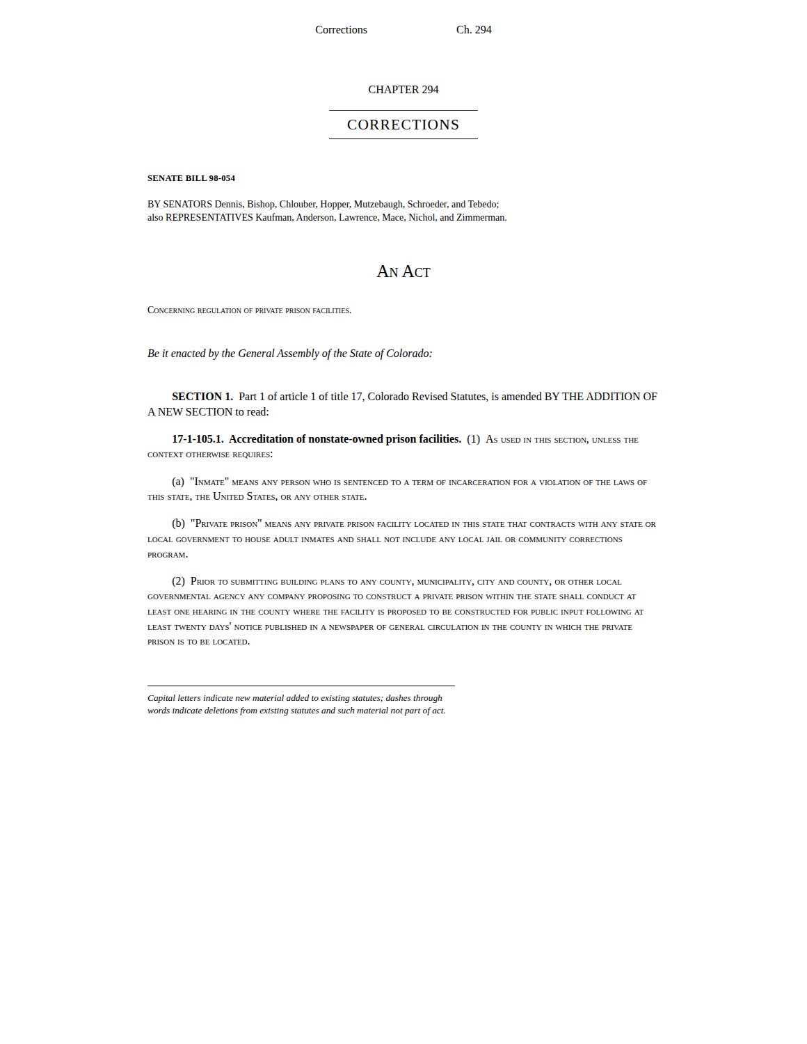Corrections
Ch. 294
CHAPTER 294
Corrections
SENATE BILL 98-054
BY SENATORS Dennis, Bishop, Chlouber, Hopper, Mutzebaugh, Schroeder, and Tebedo;
also REPRESENTATIVES Kaufman, Anderson, Lawrence, Mace, Nichol, and Zimmerman.
An Act
Concerning regulation of private prison facilities.
Be it enacted by the General Assembly of the State of Colorado:
SECTION 1. Part 1 of article 1 of title 17, Colorado Revised Statutes, is amended BY THE ADDITION OF A NEW SECTION to read:
17-1-105.1. Accreditation of nonstate-owned prison facilities. (1) As used in this section, unless the context otherwise requires:
(a) "Inmate" means any person who is sentenced to a term of incarceration for a violation of the laws of this state, the United States, or any other state.
(b) "Private prison" means any private prison facility located in this state that contracts with any state or local government to house adult inmates and shall not include any local jail or community corrections program.
(2) Prior to submitting building plans to any county, municipality, city and county, or other local governmental agency any company proposing to construct a private prison within the state shall conduct at least one hearing in the county where the facility is proposed to be constructed for public input following at least twenty days' notice published in a newspaper of general circulation in the county in which the private prison is to be located.
Capital letters indicate new material added to existing statutes; dashes through words indicate deletions from existing statutes and such material not part of act.